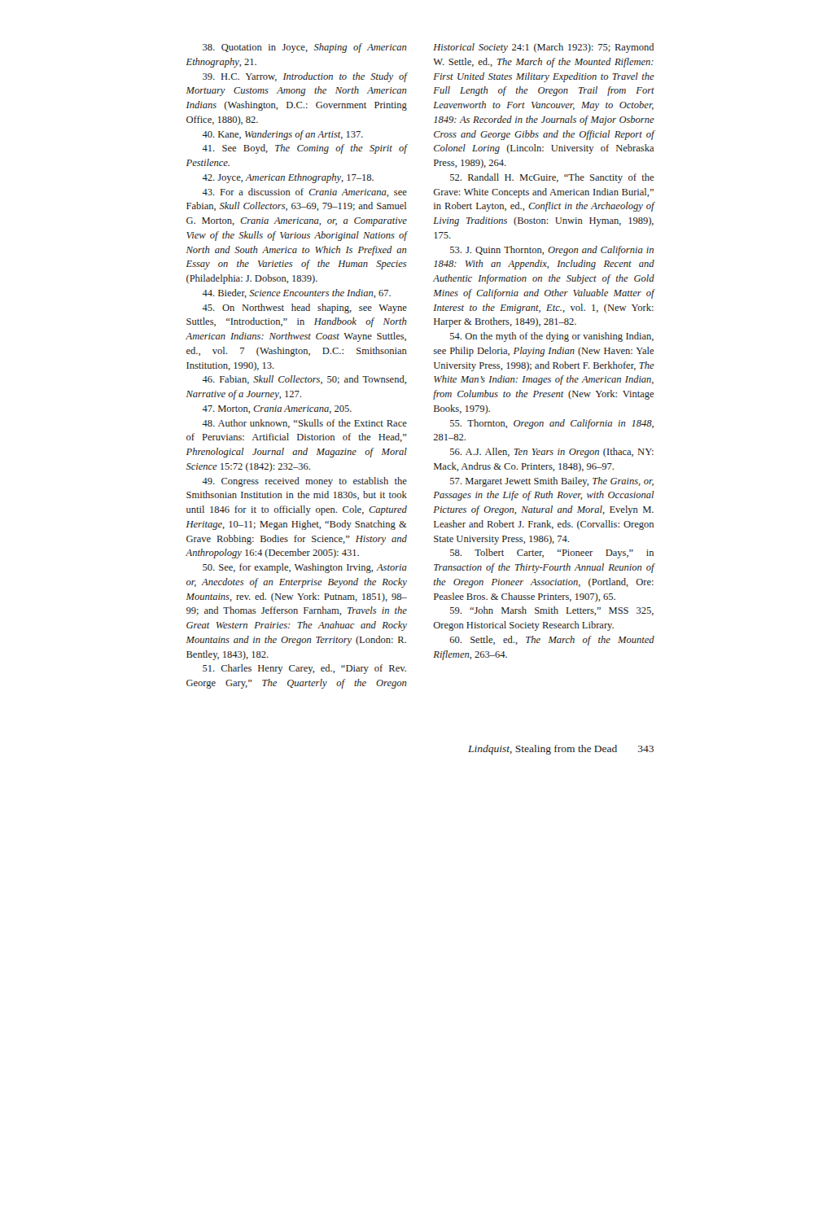38. Quotation in Joyce, Shaping of American Ethnography, 21.
39. H.C. Yarrow, Introduction to the Study of Mortuary Customs Among the North American Indians (Washington, D.C.: Government Printing Office, 1880), 82.
40. Kane, Wanderings of an Artist, 137.
41. See Boyd, The Coming of the Spirit of Pestilence.
42. Joyce, American Ethnography, 17–18.
43. For a discussion of Crania Americana, see Fabian, Skull Collectors, 63–69, 79–119; and Samuel G. Morton, Crania Americana, or, a Comparative View of the Skulls of Various Aboriginal Nations of North and South America to Which Is Prefixed an Essay on the Varieties of the Human Species (Philadelphia: J. Dobson, 1839).
44. Bieder, Science Encounters the Indian, 67.
45. On Northwest head shaping, see Wayne Suttles, “Introduction,” in Handbook of North American Indians: Northwest Coast Wayne Suttles, ed., vol. 7 (Washington, D.C.: Smithsonian Institution, 1990), 13.
46. Fabian, Skull Collectors, 50; and Townsend, Narrative of a Journey, 127.
47. Morton, Crania Americana, 205.
48. Author unknown, “Skulls of the Extinct Race of Peruvians: Artificial Distorion of the Head,” Phrenological Journal and Magazine of Moral Science 15:72 (1842): 232–36.
49. Congress received money to establish the Smithsonian Institution in the mid 1830s, but it took until 1846 for it to officially open. Cole, Captured Heritage, 10–11; Megan Highet, “Body Snatching & Grave Robbing: Bodies for Science,” History and Anthropology 16:4 (December 2005): 431.
50. See, for example, Washington Irving, Astoria or, Anecdotes of an Enterprise Beyond the Rocky Mountains, rev. ed. (New York: Putnam, 1851), 98–99; and Thomas Jefferson Farnham, Travels in the Great Western Prairies: The Anahuac and Rocky Mountains and in the Oregon Territory (London: R. Bentley, 1843), 182.
51. Charles Henry Carey, ed., “Diary of Rev. George Gary,” The Quarterly of the Oregon Historical Society 24:1 (March 1923): 75; Raymond W. Settle, ed., The March of the Mounted Riflemen: First United States Military Expedition to Travel the Full Length of the Oregon Trail from Fort Leavenworth to Fort Vancouver, May to October, 1849: As Recorded in the Journals of Major Osborne Cross and George Gibbs and the Official Report of Colonel Loring (Lincoln: University of Nebraska Press, 1989), 264.
52. Randall H. McGuire, “The Sanctity of the Grave: White Concepts and American Indian Burial,” in Robert Layton, ed., Conflict in the Archaeology of Living Traditions (Boston: Unwin Hyman, 1989), 175.
53. J. Quinn Thornton, Oregon and California in 1848: With an Appendix, Including Recent and Authentic Information on the Subject of the Gold Mines of California and Other Valuable Matter of Interest to the Emigrant, Etc., vol. 1, (New York: Harper & Brothers, 1849), 281–82.
54. On the myth of the dying or vanishing Indian, see Philip Deloria, Playing Indian (New Haven: Yale University Press, 1998); and Robert F. Berkhofer, The White Man’s Indian: Images of the American Indian, from Columbus to the Present (New York: Vintage Books, 1979).
55. Thornton, Oregon and California in 1848, 281–82.
56. A.J. Allen, Ten Years in Oregon (Ithaca, NY: Mack, Andrus & Co. Printers, 1848), 96–97.
57. Margaret Jewett Smith Bailey, The Grains, or, Passages in the Life of Ruth Rover, with Occasional Pictures of Oregon, Natural and Moral, Evelyn M. Leasher and Robert J. Frank, eds. (Corvallis: Oregon State University Press, 1986), 74.
58. Tolbert Carter, “Pioneer Days,” in Transaction of the Thirty-Fourth Annual Reunion of the Oregon Pioneer Association, (Portland, Ore: Peaslee Bros. & Chausse Printers, 1907), 65.
59. “John Marsh Smith Letters,” MSS 325, Oregon Historical Society Research Library.
60. Settle, ed., The March of the Mounted Riflemen, 263–64.
Lindquist, Stealing from the Dead 343